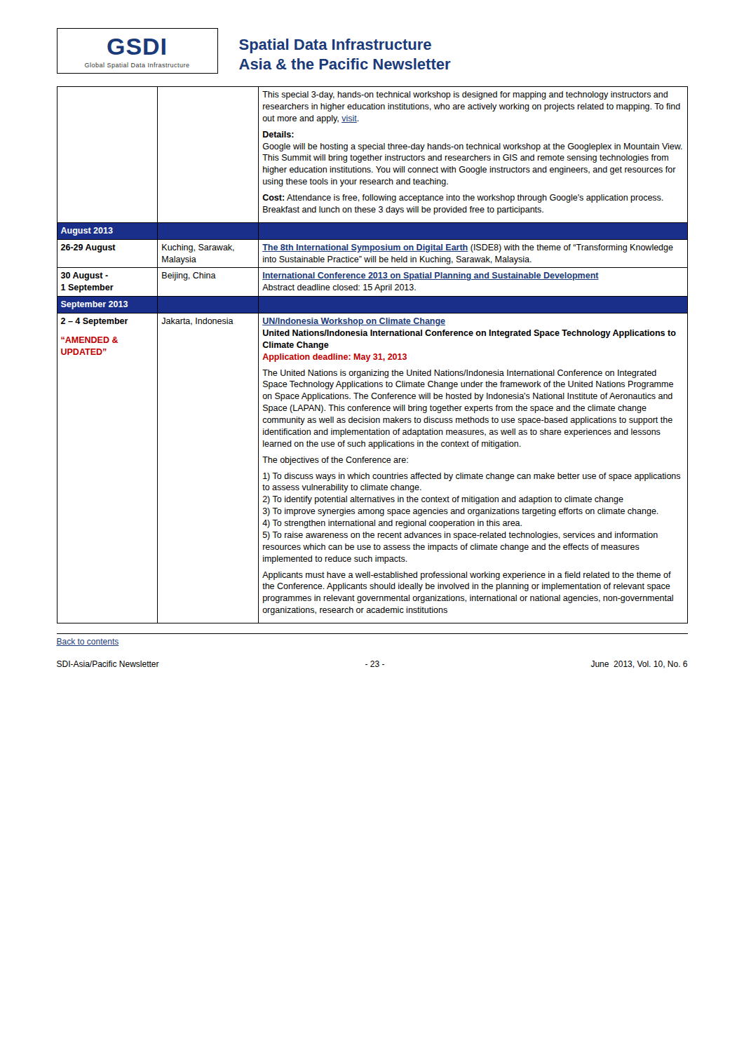GSDI
Global Spatial Data Infrastructure
Spatial Data Infrastructure
Asia & the Pacific Newsletter
| | | This special 3-day, hands-on technical workshop is designed for mapping and technology instructors and researchers in higher education institutions, who are actively working on projects related to mapping. To find out more and apply, visit . Details: Google will be hosting a special three-day hands-on technical workshop at the Googleplex in Mountain View. This Summit will bring together instructors and researchers in GIS and remote sensing technologies from higher education institutions. You will connect with Google instructors and engineers, and get resources for using these tools in your research and teaching. Cost: Attendance is free, following acceptance into the workshop through Google's application process. Breakfast and lunch on these 3 days will be provided free to participants. |
| August 2013 | | |
| 26-29 August | Kuching, Sarawak, Malaysia | The 8th International Symposium on Digital Earth (ISDE8) with the theme of “Transforming Knowledge into Sustainable Practice” will be held in Kuching, Sarawak, Malaysia. |
| 30 August - 1 September | Beijing, China | International Conference 2013 on Spatial Planning and Sustainable Development Abstract deadline closed: 15 April 2013. |
| September 2013 | | |
| 2 – 4 September “AMENDED & UPDATED” | Jakarta, Indonesia | UN/Indonesia Workshop on Climate Change United Nations/Indonesia International Conference on Integrated Space Technology Applications to Climate Change Application deadline: May 31, 2013 The United Nations is organizing the United Nations/Indonesia International Conference on Integrated Space Technology Applications to Climate Change under the framework of the United Nations Programme on Space Applications. The Conference will be hosted by Indonesia's National Institute of Aeronautics and Space (LAPAN). This conference will bring together experts from the space and the climate change community as well as decision makers to discuss methods to use space-based applications to support the identification and implementation of adaptation measures, as well as to share experiences and lessons learned on the use of such applications in the context of mitigation. The objectives of the Conference are: 1) To discuss ways in which countries affected by climate change can make better use of space applications to assess vulnerability to climate change. 2) To identify potential alternatives in the context of mitigation and adaption to climate change 3) To improve synergies among space agencies and organizations targeting efforts on climate change. 4) To strengthen international and regional cooperation in this area. 5) To raise awareness on the recent advances in space-related technologies, services and information resources which can be use to assess the impacts of climate change and the effects of measures implemented to reduce such impacts. Applicants must have a well-established professional working experience in a field related to the theme of the Conference. Applicants should ideally be involved in the planning or implementation of relevant space programmes in relevant governmental organizations, international or national agencies, non-governmental organizations, research or academic institutions |
Back to contents
SDI-Asia/Pacific Newsletter - 23 - June 2013, Vol. 10, No. 6